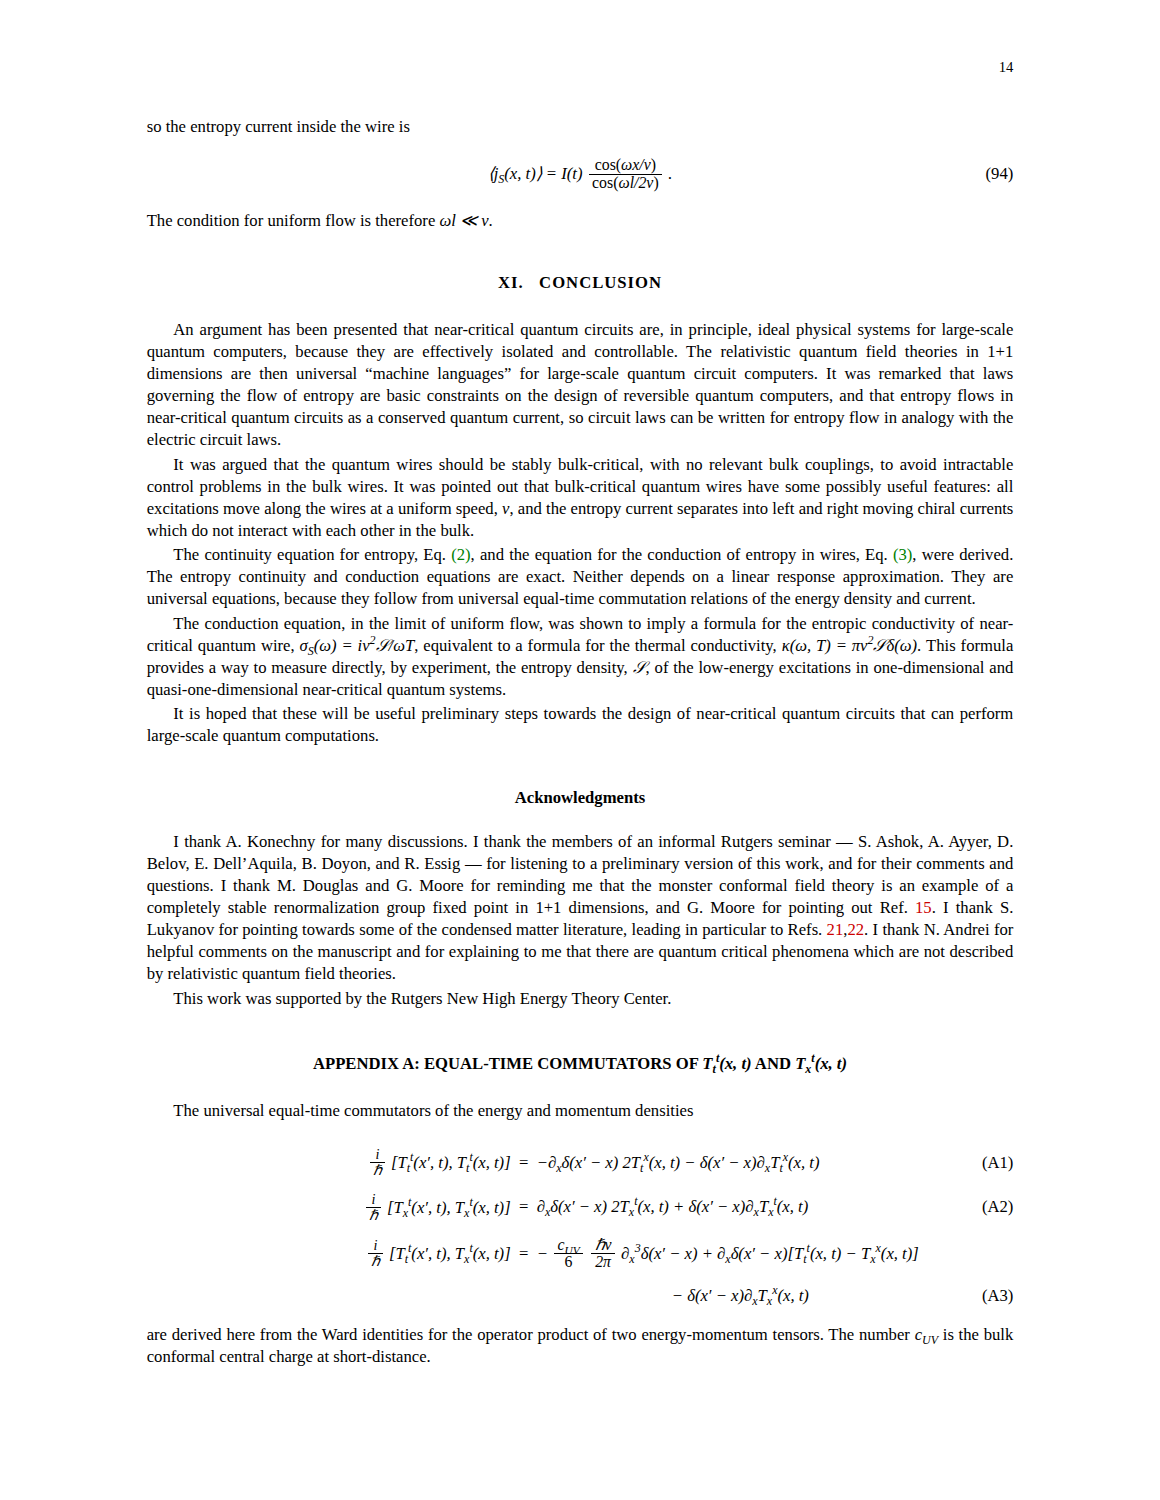14
so the entropy current inside the wire is
⟨jS(x, t)⟩ = I(t) cos(ωx/v) cos(ωl/2v) . (94)
The condition for uniform flow is therefore ωl ≪ v.
XI. Conclusion
An argument has been presented that near-critical quantum circuits are, in principle, ideal physical systems for large-scale quantum computers, because they are effectively isolated and controllable. The relativistic quantum field theories in 1+1 dimensions are then universal “machine languages” for large-scale quantum circuit computers. It was remarked that laws governing the flow of entropy are basic constraints on the design of reversible quantum computers, and that entropy flows in near-critical quantum circuits as a conserved quantum current, so circuit laws can be written for entropy flow in analogy with the electric circuit laws.
It was argued that the quantum wires should be stably bulk-critical, with no relevant bulk couplings, to avoid intractable control problems in the bulk wires. It was pointed out that bulk-critical quantum wires have some possibly useful features: all excitations move along the wires at a uniform speed, v, and the entropy current separates into left and right moving chiral currents which do not interact with each other in the bulk.
The continuity equation for entropy, Eq. (2), and the equation for the conduction of entropy in wires, Eq. (3), were derived. The entropy continuity and conduction equations are exact. Neither depends on a linear response approximation. They are universal equations, because they follow from universal equal-time commutation relations of the energy density and current.
The conduction equation, in the limit of uniform flow, was shown to imply a formula for the entropic conductivity of near-critical quantum wire, σS(ω) = iv2𝒮/ωT, equivalent to a formula for the thermal conductivity, κ(ω, T) = πv2𝒮δ(ω). This formula provides a way to measure directly, by experiment, the entropy density, 𝒮, of the low-energy excitations in one-dimensional and quasi-one-dimensional near-critical quantum systems.
It is hoped that these will be useful preliminary steps towards the design of near-critical quantum circuits that can perform large-scale quantum computations.
Acknowledgments
I thank A. Konechny for many discussions. I thank the members of an informal Rutgers seminar — S. Ashok, A. Ayyer, D. Belov, E. Dell’Aquila, B. Doyon, and R. Essig — for listening to a preliminary version of this work, and for their comments and questions. I thank M. Douglas and G. Moore for reminding me that the monster conformal field theory is an example of a completely stable renormalization group fixed point in 1+1 dimensions, and G. Moore for pointing out Ref. 15. I thank S. Lukyanov for pointing towards some of the condensed matter literature, leading in particular to Refs. 21,22. I thank N. Andrei for helpful comments on the manuscript and for explaining to me that there are quantum critical phenomena which are not described by relativistic quantum field theories.
This work was supported by the Rutgers New High Energy Theory Center.
APPENDIX A: EQUAL-TIME COMMUTATORS OF Ttt(x, t) AND Txt(x, t)
The universal equal-time commutators of the energy and momentum densities
| i ℏ [T t t (x′, t), T t t (x, t)] | = | −∂ x δ(x′ − x) 2T t x (x, t) − δ(x′ − x)∂ x T t x (x, t) | (A1) |
| i ℏ [T x t (x′, t), T x t (x, t)] | = | ∂ x δ(x′ − x) 2T x t (x, t) + δ(x′ − x)∂ x T x t (x, t) | (A2) |
| i ℏ [T t t (x′, t), T x t (x, t)] | = | − c UV 6 ℏv 2π ∂ x 3 δ(x′ − x) + ∂ x δ(x′ − x)[T t t (x, t) − T x x (x, t)] | |
| | | − δ(x′ − x)∂ x T x x (x, t) | (A3) |
are derived here from the Ward identities for the operator product of two energy-momentum tensors. The number cUV is the bulk conformal central charge at short-distance.